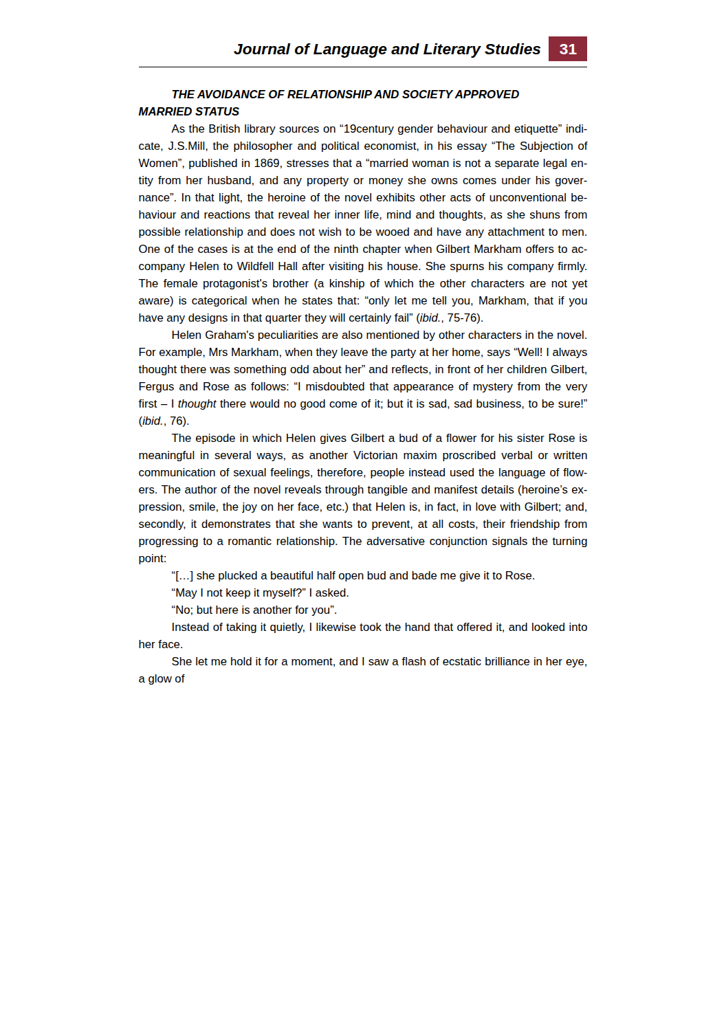Journal of Language and Literary Studies
31
THE AVOIDANCE OF RELATIONSHIP AND SOCIETY APPROVEDMARRIED STATUS
As the British library sources on “19century gender behaviour and etiquette” indicate, J.S.Mill, the philosopher and political economist, in his essay “The Subjection of Women”, published in 1869, stresses that a “married woman is not a separate legal entity from her husband, and any property or money she owns comes under his governance”. In that light, the heroine of the novel exhibits other acts of unconventional behaviour and reactions that reveal her inner life, mind and thoughts, as she shuns from possible relationship and does not wish to be wooed and have any attachment to men. One of the cases is at the end of the ninth chapter when Gilbert Markham offers to accompany Helen to Wildfell Hall after visiting his house. She spurns his company firmly. The female protagonist's brother (a kinship of which the other characters are not yet aware) is categorical when he states that: “only let me tell you, Markham, that if you have any designs in that quarter they will certainly fail” (ibid., 75-76).
Helen Graham's peculiarities are also mentioned by other characters in the novel. For example, Mrs Markham, when they leave the party at her home, says “Well! I always thought there was something odd about her” and reflects, in front of her children Gilbert, Fergus and Rose as follows: “I misdoubted that appearance of mystery from the very first – I thought there would no good come of it; but it is sad, sad business, to be sure!” (ibid., 76).
The episode in which Helen gives Gilbert a bud of a flower for his sister Rose is meaningful in several ways, as another Victorian maxim proscribed verbal or written communication of sexual feelings, therefore, people instead used the language of flowers. The author of the novel reveals through tangible and manifest details (heroine’s expression, smile, the joy on her face, etc.) that Helen is, in fact, in love with Gilbert; and, secondly, it demonstrates that she wants to prevent, at all costs, their friendship from progressing to a romantic relationship. The adversative conjunction signals the turning point:
“[…] she plucked a beautiful half open bud and bade me give it to Rose.
“May I not keep it myself?” I asked.
“No; but here is another for you”.
Instead of taking it quietly, I likewise took the hand that offered it, and looked into her face.
She let me hold it for a moment, and I saw a flash of ecstatic brilliance in her eye, a glow of